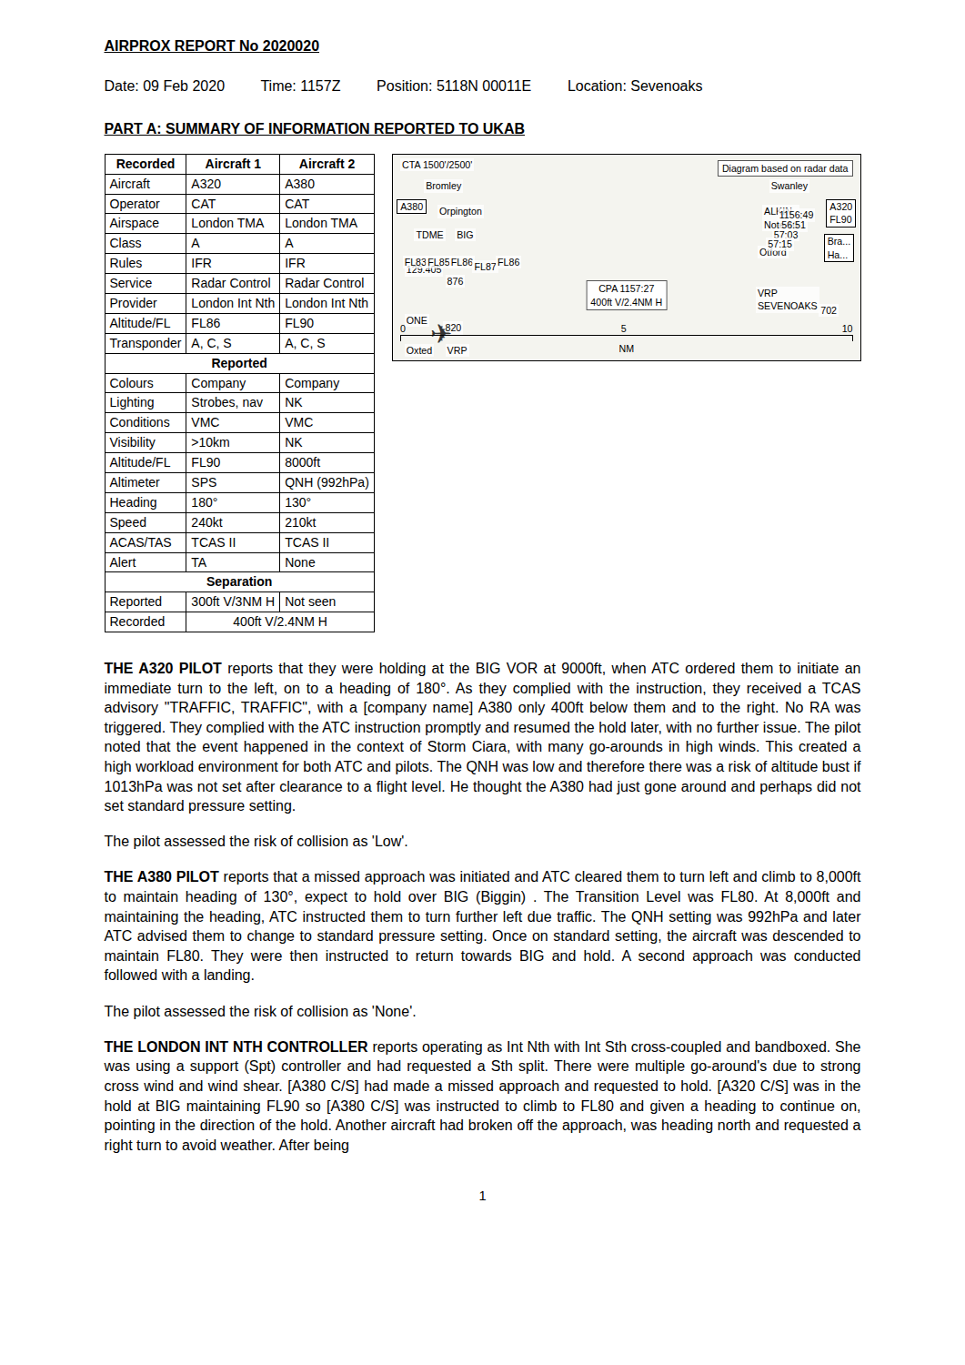AIRPROX REPORT No 2020020
Date: 09 Feb 2020 Time: 1157Z Position: 5118N 00011E Location: Sevenoaks
PART A: SUMMARY OF INFORMATION REPORTED TO UKAB
| Recorded | Aircraft 1 | Aircraft 2 |
| --- | --- | --- |
| Aircraft | A320 | A380 |
| Operator | CAT | CAT |
| Airspace | London TMA | London TMA |
| Class | A | A |
| Rules | IFR | IFR |
| Service | Radar Control | Radar Control |
| Provider | London Int Nth | London Int Nth |
| Altitude/FL | FL86 | FL90 |
| Transponder | A, C, S | A, C, S |
| Reported |
| Colours | Company | Company |
| Lighting | Strobes, nav | NK |
| Conditions | VMC | VMC |
| Visibility | >10km | NK |
| Altitude/FL | FL90 | 8000ft |
| Altimeter | SPS | QNH (992hPa) |
| Heading | 180° | 130° |
| Speed | 240kt | 210kt |
| ACAS/TAS | TCAS II | TCAS II |
| Alert | TA | None |
| Separation |
| Reported | 300ft V/3NM H | Not seen |
| Recorded | 400ft V/2.4NM H |
Diagram based on radar data CTA 1500'/2500' Bromley Swanley Orpington ALKIN
Note 10 TDME BIG Otford 129.405 876 VRP
SEVENOAKS 702 ONE 820 Oxted VRP A380 A320
FL90 Bra...
Ha... 1156:49 56:51 57:03 57:15 ✈ ✈ FL83 FL85 FL86 FL87 FL86 CPA 1157:27
400ft V/2.4NM H
0510
NM
THE A320 PILOT reports that they were holding at the BIG VOR at 9000ft, when ATC ordered them to initiate an immediate turn to the left, on to a heading of 180°. As they complied with the instruction, they received a TCAS advisory "TRAFFIC, TRAFFIC", with a [company name] A380 only 400ft below them and to the right. No RA was triggered. They complied with the ATC instruction promptly and resumed the hold later, with no further issue. The pilot noted that the event happened in the context of Storm Ciara, with many go-arounds in high winds. This created a high workload environment for both ATC and pilots. The QNH was low and therefore there was a risk of altitude bust if 1013hPa was not set after clearance to a flight level. He thought the A380 had just gone around and perhaps did not set standard pressure setting.
The pilot assessed the risk of collision as 'Low'.
THE A380 PILOT reports that a missed approach was initiated and ATC cleared them to turn left and climb to 8,000ft to maintain heading of 130°, expect to hold over BIG (Biggin) . The Transition Level was FL80. At 8,000ft and maintaining the heading, ATC instructed them to turn further left due traffic. The QNH setting was 992hPa and later ATC advised them to change to standard pressure setting. Once on standard setting, the aircraft was descended to maintain FL80. They were then instructed to return towards BIG and hold. A second approach was conducted followed with a landing.
The pilot assessed the risk of collision as 'None'.
THE LONDON INT NTH CONTROLLER reports operating as Int Nth with Int Sth cross-coupled and bandboxed. She was using a support (Spt) controller and had requested a Sth split. There were multiple go-around's due to strong cross wind and wind shear. [A380 C/S] had made a missed approach and requested to hold. [A320 C/S] was in the hold at BIG maintaining FL90 so [A380 C/S] was instructed to climb to FL80 and given a heading to continue on, pointing in the direction of the hold. Another aircraft had broken off the approach, was heading north and requested a right turn to avoid weather. After being
1